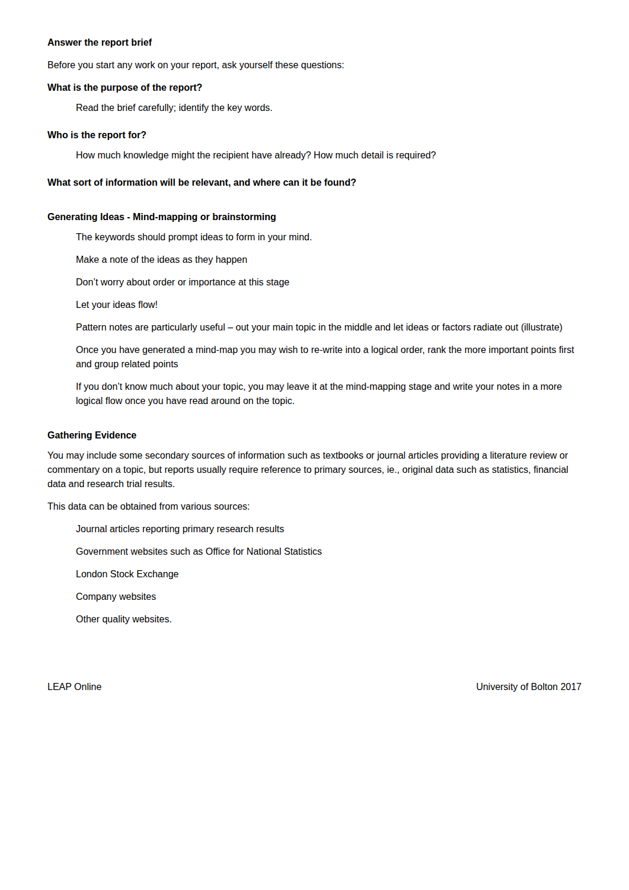Answer the report brief
Before you start any work on your report, ask yourself these questions:
What is the purpose of the report?
Read the brief carefully; identify the key words.
Who is the report for?
How much knowledge might the recipient have already? How much detail is required?
What sort of information will be relevant, and where can it be found?
Generating Ideas - Mind-mapping or brainstorming
The keywords should prompt ideas to form in your mind.
Make a note of the ideas as they happen
Don’t worry about order or importance at this stage
Let your ideas flow!
Pattern notes are particularly useful – out your main topic in the middle and let ideas or factors radiate out (illustrate)
Once you have generated a mind-map you may wish to re-write into a logical order, rank the more important points first and group related points
If you don’t know much about your topic, you may leave it at the mind-mapping stage and write your notes in a more logical flow once you have read around on the topic.
Gathering Evidence
You may include some secondary sources of information such as textbooks or journal articles providing a literature review or commentary on a topic, but reports usually require reference to primary sources, ie., original data such as statistics, financial data and research trial results.
This data can be obtained from various sources:
Journal articles reporting primary research results
Government websites such as Office for National Statistics
London Stock Exchange
Company websites
Other quality websites.
LEAP Online University of Bolton 2017